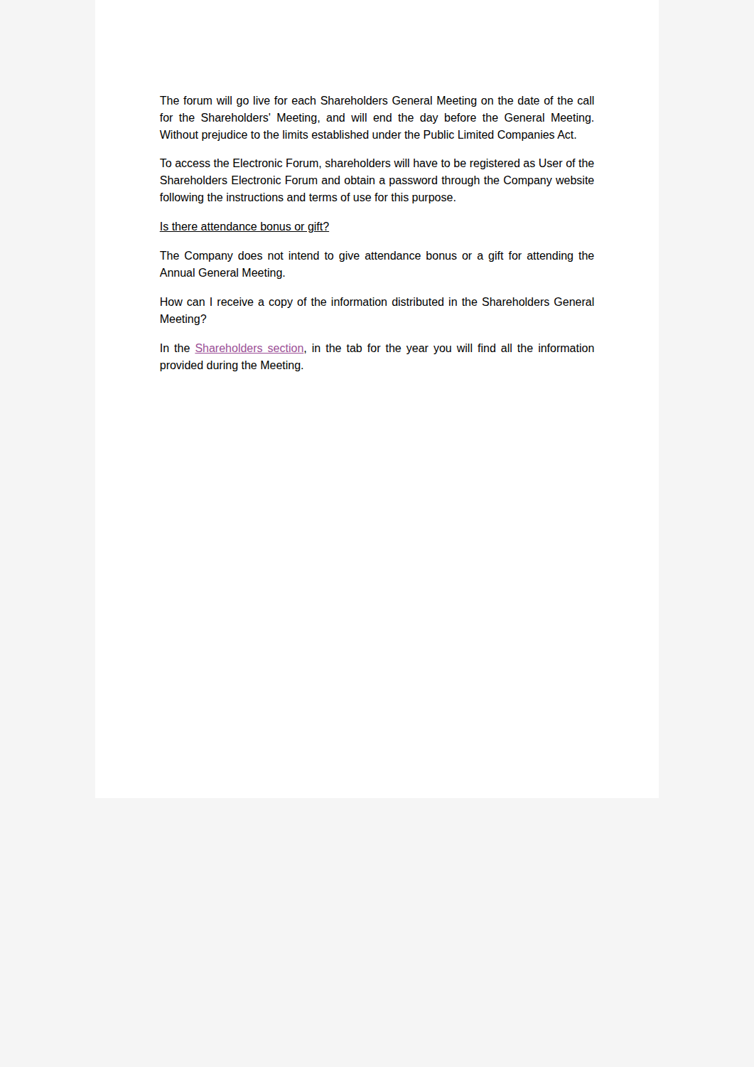The forum will go live for each Shareholders General Meeting on the date of the call for the Shareholders' Meeting, and will end the day before the General Meeting. Without prejudice to the limits established under the Public Limited Companies Act.
To access the Electronic Forum, shareholders will have to be registered as User of the Shareholders Electronic Forum and obtain a password through the Company website following the instructions and terms of use for this purpose.
Is there attendance bonus or gift?
The Company does not intend to give attendance bonus or a gift for attending the Annual General Meeting.
How can I receive a copy of the information distributed in the Shareholders General Meeting?
In the Shareholders section, in the tab for the year you will find all the information provided during the Meeting.